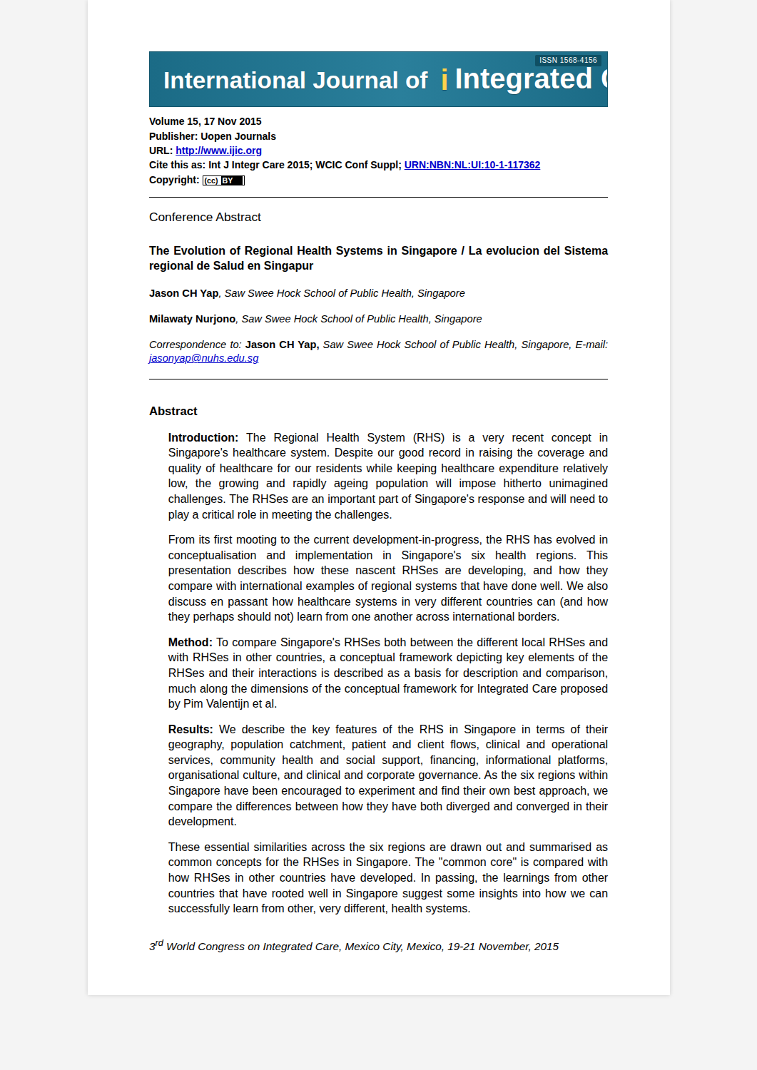ISSN 1568-4156
International Journal of iIntegrated Care
Volume 15, 17 Nov 2015
Publisher: Uopen Journals
URL: http://www.ijic.org
Cite this as: Int J Integr Care 2015; WCIC Conf Suppl; URN:NBN:NL:UI:10-1-117362
Copyright: (cc) BY
Conference Abstract
The Evolution of Regional Health Systems in Singapore / La evolucion del Sistema regional de Salud en Singapur
Jason CH Yap, Saw Swee Hock School of Public Health, Singapore
Milawaty Nurjono, Saw Swee Hock School of Public Health, Singapore
Correspondence to: Jason CH Yap, Saw Swee Hock School of Public Health, Singapore, E-mail: jasonyap@nuhs.edu.sg
Abstract
Introduction: The Regional Health System (RHS) is a very recent concept in Singapore's healthcare system. Despite our good record in raising the coverage and quality of healthcare for our residents while keeping healthcare expenditure relatively low, the growing and rapidly ageing population will impose hitherto unimagined challenges. The RHSes are an important part of Singapore's response and will need to play a critical role in meeting the challenges.
From its first mooting to the current development-in-progress, the RHS has evolved in conceptualisation and implementation in Singapore's six health regions. This presentation describes how these nascent RHSes are developing, and how they compare with international examples of regional systems that have done well. We also discuss en passant how healthcare systems in very different countries can (and how they perhaps should not) learn from one another across international borders.
Method: To compare Singapore's RHSes both between the different local RHSes and with RHSes in other countries, a conceptual framework depicting key elements of the RHSes and their interactions is described as a basis for description and comparison, much along the dimensions of the conceptual framework for Integrated Care proposed by Pim Valentijn et al.
Results: We describe the key features of the RHS in Singapore in terms of their geography, population catchment, patient and client flows, clinical and operational services, community health and social support, financing, informational platforms, organisational culture, and clinical and corporate governance. As the six regions within Singapore have been encouraged to experiment and find their own best approach, we compare the differences between how they have both diverged and converged in their development.
These essential similarities across the six regions are drawn out and summarised as common concepts for the RHSes in Singapore. The "common core" is compared with how RHSes in other countries have developed. In passing, the learnings from other countries that have rooted well in Singapore suggest some insights into how we can successfully learn from other, very different, health systems.
3rd World Congress on Integrated Care, Mexico City, Mexico, 19-21 November, 2015